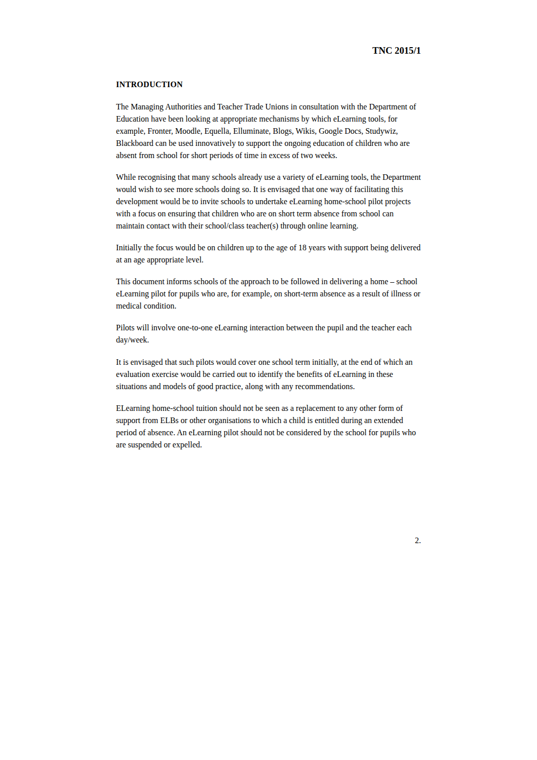TNC 2015/1
INTRODUCTION
The Managing Authorities and Teacher Trade Unions in consultation with the Department of Education have been looking at appropriate mechanisms by which eLearning tools, for example, Fronter, Moodle, Equella, Elluminate, Blogs, Wikis, Google Docs, Studywiz, Blackboard can be used innovatively to support the ongoing education of children who are absent from school for short periods of time in excess of two weeks.
While recognising that many schools already use a variety of eLearning tools, the Department would wish to see more schools doing so. It is envisaged that one way of facilitating this development would be to invite schools to undertake eLearning home-school pilot projects with a focus on ensuring that children who are on short term absence from school can maintain contact with their school/class teacher(s) through online learning.
Initially the focus would be on children up to the age of 18 years with support being delivered at an age appropriate level.
This document informs schools of the approach to be followed in delivering a home – school eLearning pilot for pupils who are, for example, on short-term absence as a result of illness or medical condition.
Pilots will involve one-to-one eLearning interaction between the pupil and the teacher each day/week.
It is envisaged that such pilots would cover one school term initially, at the end of which an evaluation exercise would be carried out to identify the benefits of eLearning in these situations and models of good practice, along with any recommendations.
ELearning home-school tuition should not be seen as a replacement to any other form of support from ELBs or other organisations to which a child is entitled during an extended period of absence. An eLearning pilot should not be considered by the school for pupils who are suspended or expelled.
2.